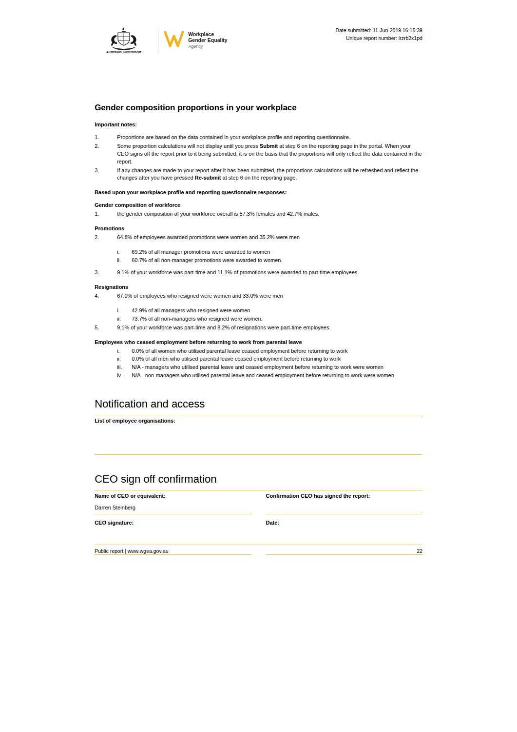Australian Government
Workplace
Gender Equality
Agency
Date submitted: 11-Jun-2019 16:15:39
Unique report number: lrzrb2x1pd
Gender composition proportions in your workplace
Important notes:
1.
Proportions are based on the data contained in your workplace profile and reporting questionnaire.
2.
Some proportion calculations will not display until you press Submit at step 6 on the reporting page in the portal. When your CEO signs off the report prior to it being submitted, it is on the basis that the proportions will only reflect the data contained in the report.
3.
If any changes are made to your report after it has been submitted, the proportions calculations will be refreshed and reflect the changes after you have pressed Re-submit at step 6 on the reporting page.
Based upon your workplace profile and reporting questionnaire responses:
Gender composition of workforce
1.
the gender composition of your workforce overall is 57.3% females and 42.7% males.
Promotions
2.
64.8% of employees awarded promotions were women and 35.2% were men
i.
69.2% of all manager promotions were awarded to women
ii.
60.7% of all non-manager promotions were awarded to women.
3.
9.1% of your workforce was part-time and 11.1% of promotions were awarded to part-time employees.
Resignations
4.
67.0% of employees who resigned were women and 33.0% were men
i.
42.9% of all managers who resigned were women
ii.
73.7% of all non-managers who resigned were women.
5.
9.1% of your workforce was part-time and 8.2% of resignations were part-time employees.
Employees who ceased employment before returning to work from parental leave
i.
0.0% of all women who utilised parental leave ceased employment before returning to work
ii.
0.0% of all men who utilised parental leave ceased employment before returning to work
iii.
N/A - managers who utilised parental leave and ceased employment before returning to work were women
iv.
N/A - non-managers who utilised parental leave and ceased employment before returning to work were women.
Notification and access
List of employee organisations:
CEO sign off confirmation
Name of CEO or equivalent:
Darren Steinberg
Confirmation CEO has signed the report:
CEO signature:
Date:
Public report | www.wgea.gov.au
22